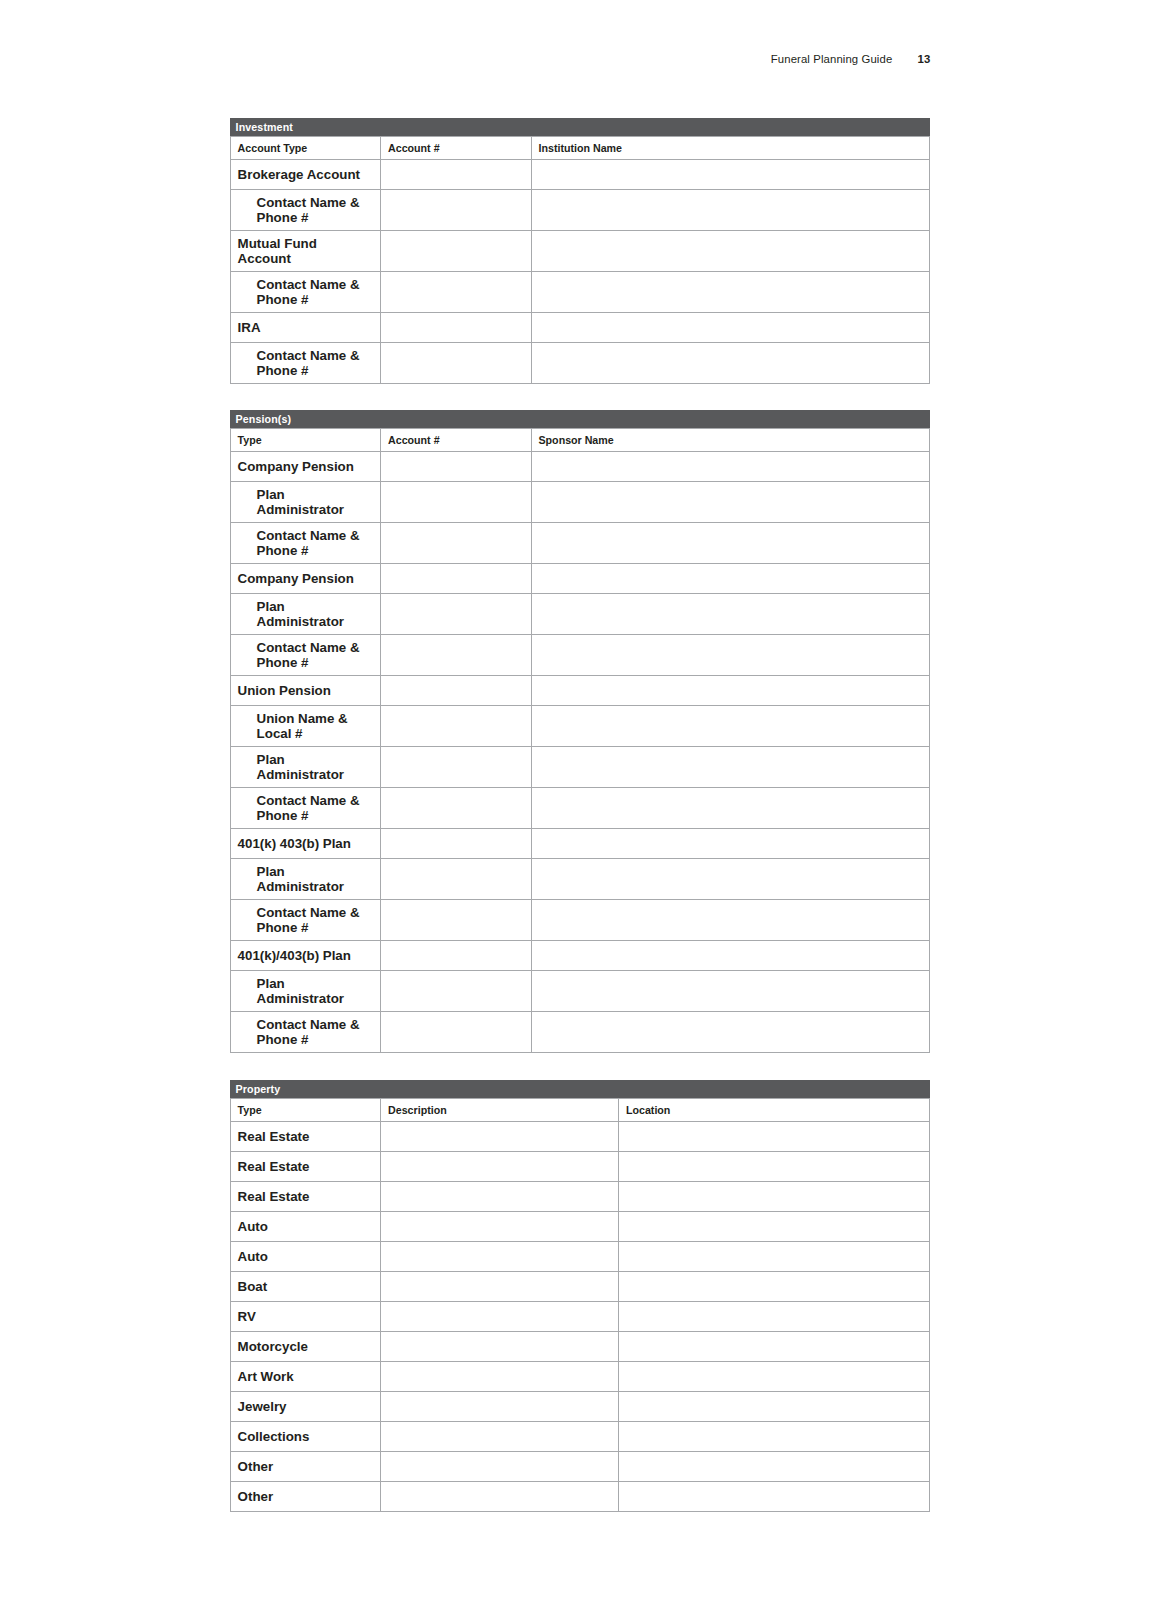Funeral Planning Guide 13
Investment
| Account Type | Account # | Institution Name |
| --- | --- | --- |
| Brokerage Account | | |
| Contact Name & Phone # | | |
| Mutual Fund Account | | |
| Contact Name & Phone # | | |
| IRA | | |
| Contact Name & Phone # | | |
Pension(s)
| Type | Account # | Sponsor Name |
| --- | --- | --- |
| Company Pension | | |
| Plan Administrator | | |
| Contact Name & Phone # | | |
| Company Pension | | |
| Plan Administrator | | |
| Contact Name & Phone # | | |
| Union Pension | | |
| Union Name & Local # | | |
| Plan Administrator | | |
| Contact Name & Phone # | | |
| 401(k) 403(b) Plan | | |
| Plan Administrator | | |
| Contact Name & Phone # | | |
| 401(k)/403(b) Plan | | |
| Plan Administrator | | |
| Contact Name & Phone # | | |
Property
| Type | Description | Location |
| --- | --- | --- |
| Real Estate | | |
| Real Estate | | |
| Real Estate | | |
| Auto | | |
| Auto | | |
| Boat | | |
| RV | | |
| Motorcycle | | |
| Art Work | | |
| Jewelry | | |
| Collections | | |
| Other | | |
| Other | | |